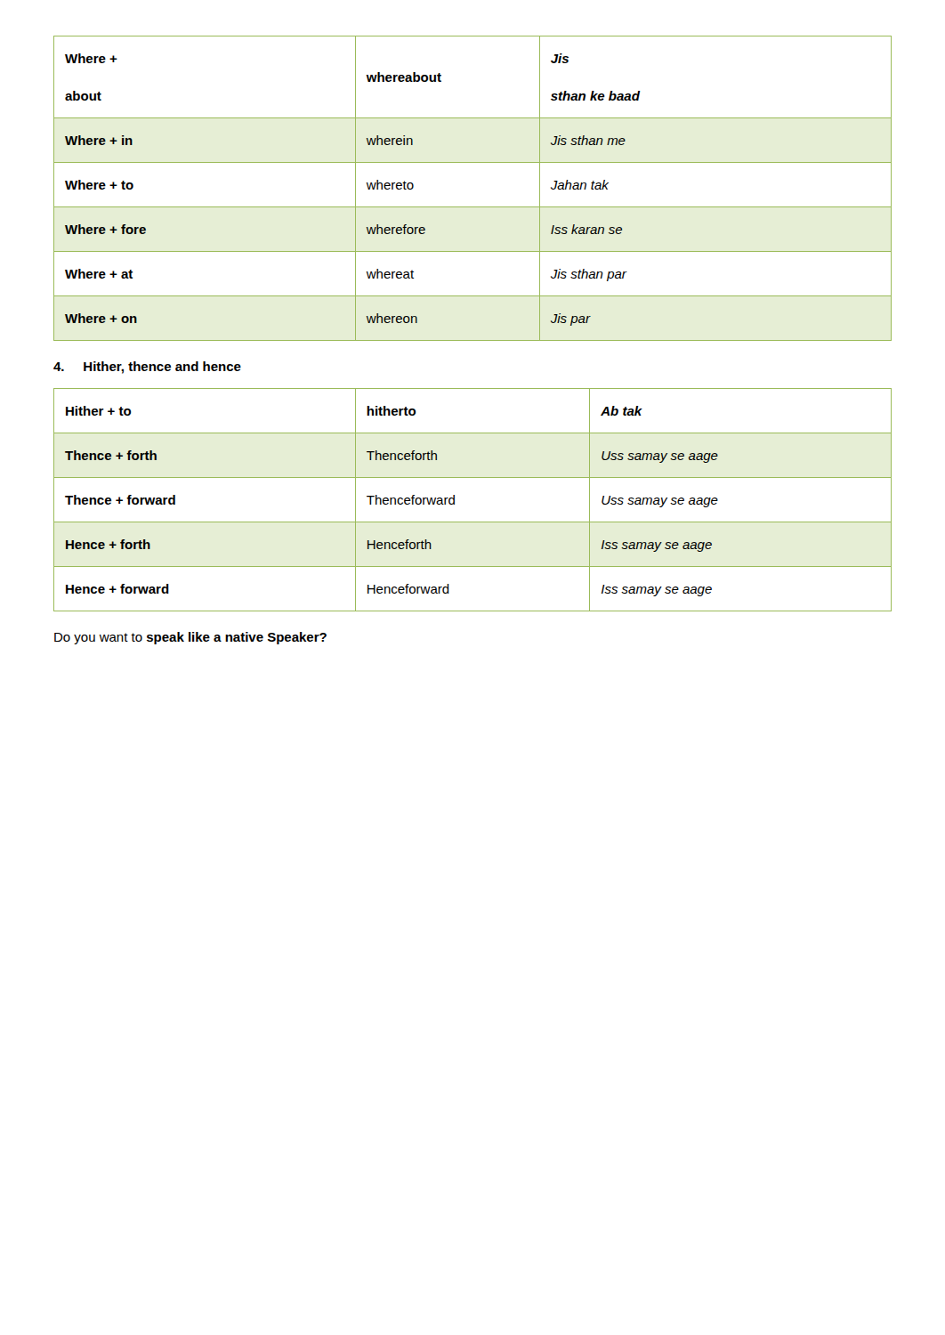| Where + about | whereabout | Jis sthan ke baad |
| Where + in | wherein | Jis sthan me |
| Where + to | whereto | Jahan tak |
| Where + fore | wherefore | Iss karan se |
| Where + at | whereat | Jis sthan par |
| Where + on | whereon | Jis par |
4. Hither, thence and hence
| Hither + to | hitherto | Ab tak |
| Thence + forth | Thenceforth | Uss samay se aage |
| Thence + forward | Thenceforward | Uss samay se aage |
| Hence + forth | Henceforth | Iss samay se aage |
| Hence + forward | Henceforward | Iss samay se aage |
Do you want to speak like a native Speaker?